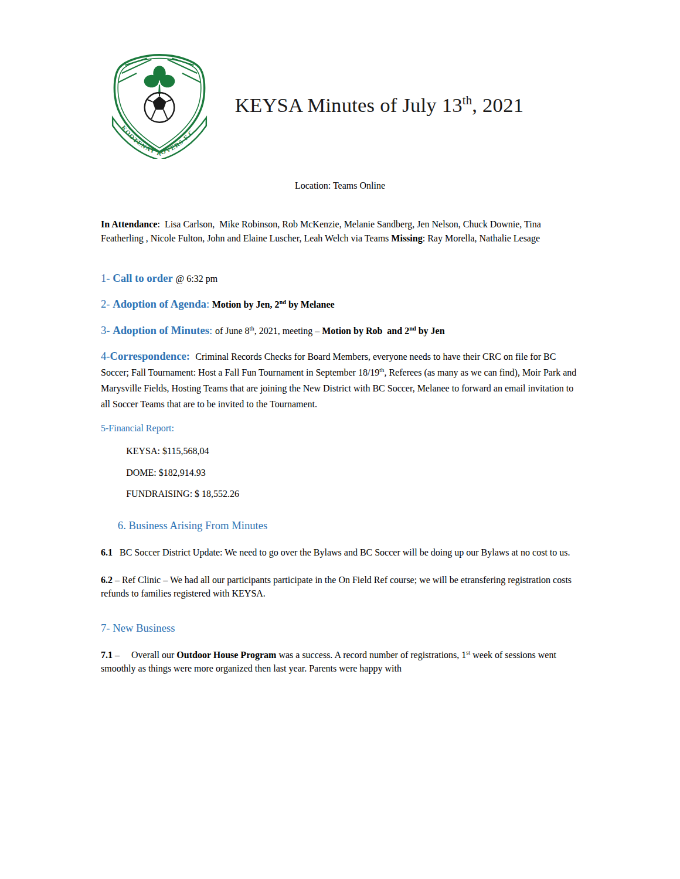KOOTENAY ROVERS F.C.
KEYSA Minutes of July 13th, 2021
Location: Teams Online
In Attendance: Lisa Carlson, Mike Robinson, Rob McKenzie, Melanie Sandberg, Jen Nelson, Chuck Downie, Tina Featherling , Nicole Fulton, John and Elaine Luscher, Leah Welch via Teams Missing: Ray Morella, Nathalie Lesage
1- Call to order @ 6:32 pm
2- Adoption of Agenda: Motion by Jen, 2nd by Melanee
3- Adoption of Minutes: of June 8th, 2021, meeting – Motion by Rob and 2nd by Jen
4-Correspondence: Criminal Records Checks for Board Members, everyone needs to have their CRC on file for BC Soccer; Fall Tournament: Host a Fall Fun Tournament in September 18/19th, Referees (as many as we can find), Moir Park and Marysville Fields, Hosting Teams that are joining the New District with BC Soccer, Melanee to forward an email invitation to all Soccer Teams that are to be invited to the Tournament.
5-Financial Report:
KEYSA: $115,568,04
DOME: $182,914.93
FUNDRAISING: $ 18,552.26
6. Business Arising From Minutes
6.1 BC Soccer District Update: We need to go over the Bylaws and BC Soccer will be doing up our Bylaws at no cost to us.
6.2 – Ref Clinic – We had all our participants participate in the On Field Ref course; we will be etransfering registration costs refunds to families registered with KEYSA.
7- New Business
7.1 – Overall our Outdoor House Program was a success. A record number of registrations, 1st week of sessions went smoothly as things were more organized then last year. Parents were happy with